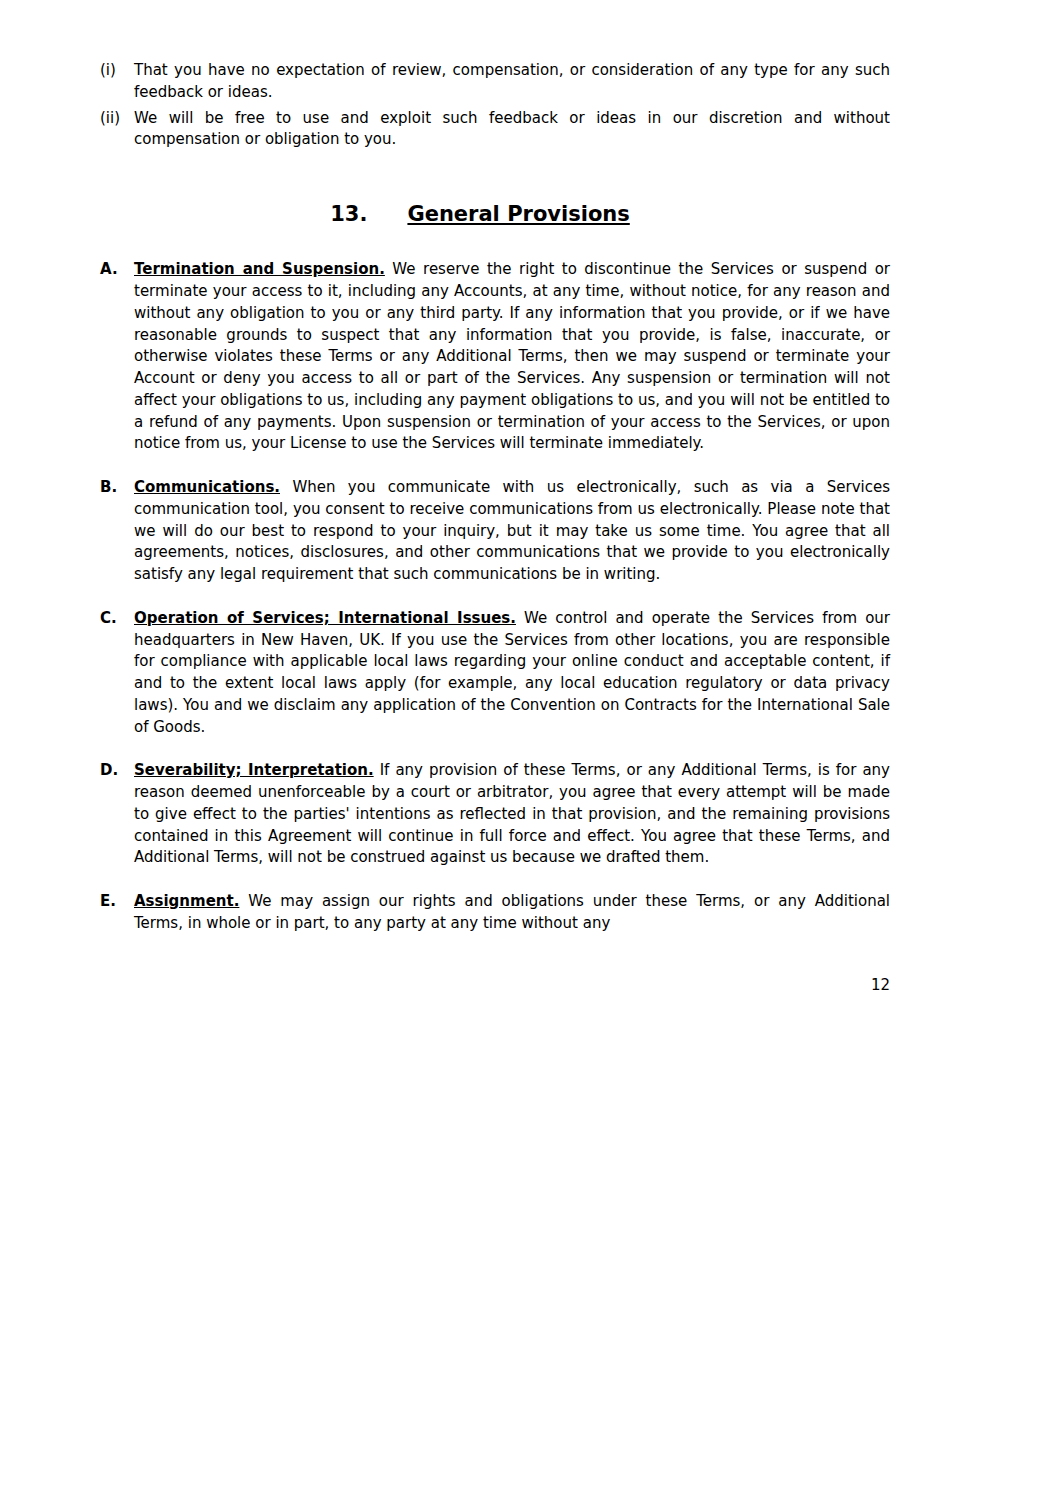(i) That you have no expectation of review, compensation, or consideration of any type for any such feedback or ideas.
(ii) We will be free to use and exploit such feedback or ideas in our discretion and without compensation or obligation to you.
13. General Provisions
A. Termination and Suspension. We reserve the right to discontinue the Services or suspend or terminate your access to it, including any Accounts, at any time, without notice, for any reason and without any obligation to you or any third party. If any information that you provide, or if we have reasonable grounds to suspect that any information that you provide, is false, inaccurate, or otherwise violates these Terms or any Additional Terms, then we may suspend or terminate your Account or deny you access to all or part of the Services. Any suspension or termination will not affect your obligations to us, including any payment obligations to us, and you will not be entitled to a refund of any payments. Upon suspension or termination of your access to the Services, or upon notice from us, your License to use the Services will terminate immediately.
B. Communications. When you communicate with us electronically, such as via a Services communication tool, you consent to receive communications from us electronically. Please note that we will do our best to respond to your inquiry, but it may take us some time. You agree that all agreements, notices, disclosures, and other communications that we provide to you electronically satisfy any legal requirement that such communications be in writing.
C. Operation of Services; International Issues. We control and operate the Services from our headquarters in New Haven, UK. If you use the Services from other locations, you are responsible for compliance with applicable local laws regarding your online conduct and acceptable content, if and to the extent local laws apply (for example, any local education regulatory or data privacy laws). You and we disclaim any application of the Convention on Contracts for the International Sale of Goods.
D. Severability; Interpretation. If any provision of these Terms, or any Additional Terms, is for any reason deemed unenforceable by a court or arbitrator, you agree that every attempt will be made to give effect to the parties' intentions as reflected in that provision, and the remaining provisions contained in this Agreement will continue in full force and effect. You agree that these Terms, and Additional Terms, will not be construed against us because we drafted them.
E. Assignment. We may assign our rights and obligations under these Terms, or any Additional Terms, in whole or in part, to any party at any time without any
12